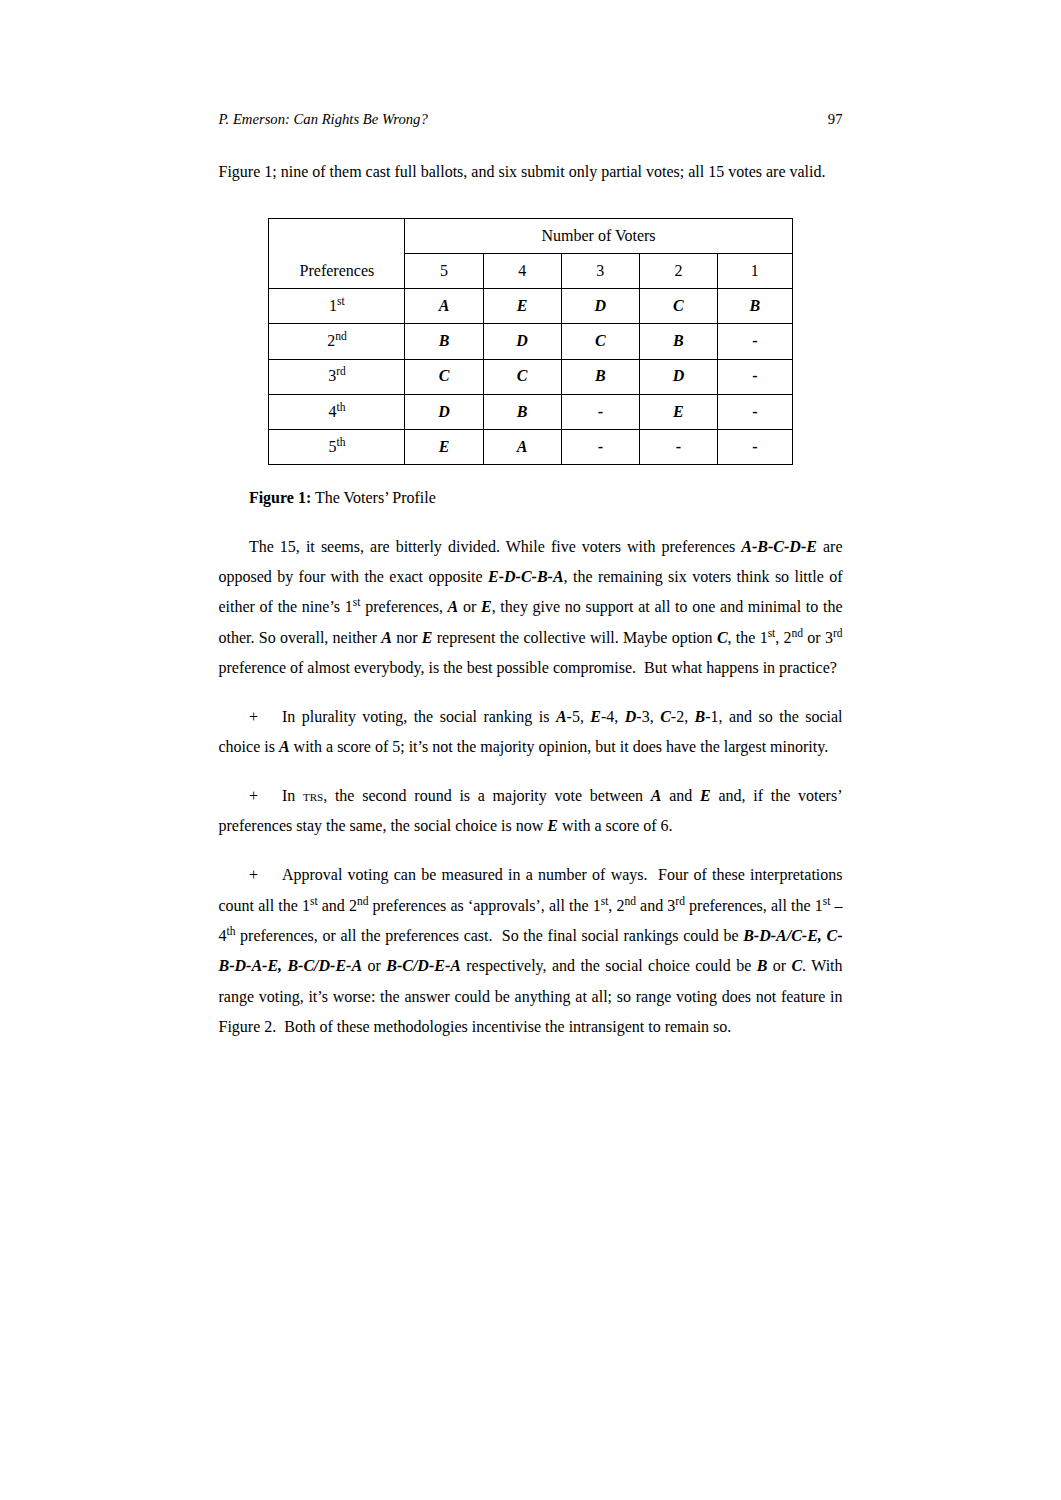P. Emerson: Can Rights Be Wrong? 97
Figure 1; nine of them cast full ballots, and six submit only partial votes; all 15 votes are valid.
| | Number of Voters |
| Preferences | 5 | 4 | 3 | 2 | 1 |
| 1 st | A | E | D | C | B |
| 2 nd | B | D | C | B | - |
| 3 rd | C | C | B | D | - |
| 4 th | D | B | - | E | - |
| 5 th | E | A | - | - | - |
Figure 1: The Voters’ Profile
The 15, it seems, are bitterly divided. While five voters with preferences A-B-C-D-E are opposed by four with the exact opposite E-D-C-B-A, the remaining six voters think so little of either of the nine’s 1st preferences, A or E, they give no support at all to one and minimal to the other. So overall, neither A nor E represent the collective will. Maybe option C, the 1st, 2nd or 3rd preference of almost everybody, is the best possible compromise. But what happens in practice?
+In plurality voting, the social ranking is A-5, E-4, D-3, C-2, B-1, and so the social choice is A with a score of 5; it’s not the majority opinion, but it does have the largest minority.
+In trs, the second round is a majority vote between A and E and, if the voters’ preferences stay the same, the social choice is now E with a score of 6.
+Approval voting can be measured in a number of ways. Four of these interpretations count all the 1st and 2nd preferences as ‘approvals’, all the 1st, 2nd and 3rd preferences, all the 1st – 4th preferences, or all the preferences cast. So the final social rankings could be B-D-A/C-E, C-B-D-A-E, B-C/D-E-A or B-C/D-E-A respectively, and the social choice could be B or C. With range voting, it’s worse: the answer could be anything at all; so range voting does not feature in Figure 2. Both of these methodologies incentivise the intransigent to remain so.